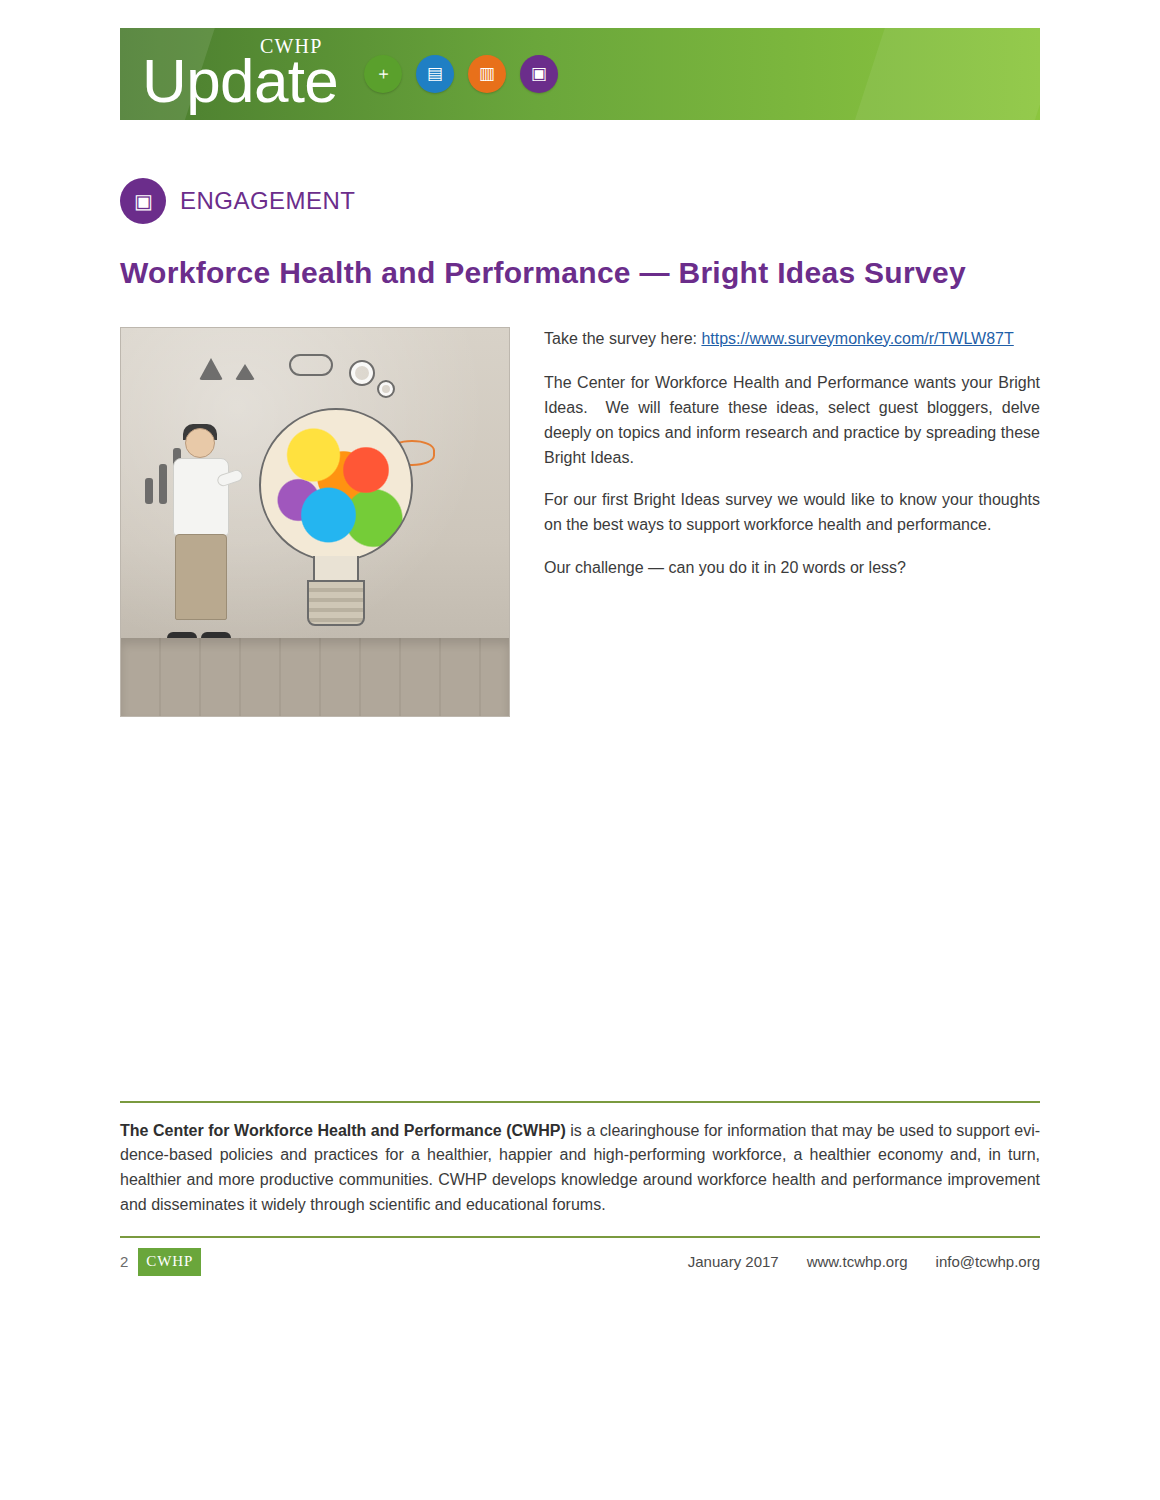CWHP Update
＋ ▤ ▥ ▣
▣
Engagement
Workforce Health and Performance — Bright Ideas Survey
Take the survey here: https://www.surveymonkey.com/r/TWLW87T
The Center for Workforce Health and Performance wants your Bright Ideas. We will feature these ideas, select guest bloggers, delve deeply on topics and inform research and practice by spreading these Bright Ideas.
For our first Bright Ideas survey we would like to know your thoughts on the best ways to support workforce health and performance.
Our challenge — can you do it in 20 words or less?
The Center for Workforce Health and Performance (CWHP) is a clearinghouse for information that may be used to support evidence-based policies and practices for a healthier, happier and high-performing workforce, a healthier economy and, in turn, healthier and more productive communities. CWHP develops knowledge around workforce health and performance improvement and disseminates it widely through scientific and educational forums.
2 CWHP
January 2017 www.tcwhp.org info@tcwhp.org